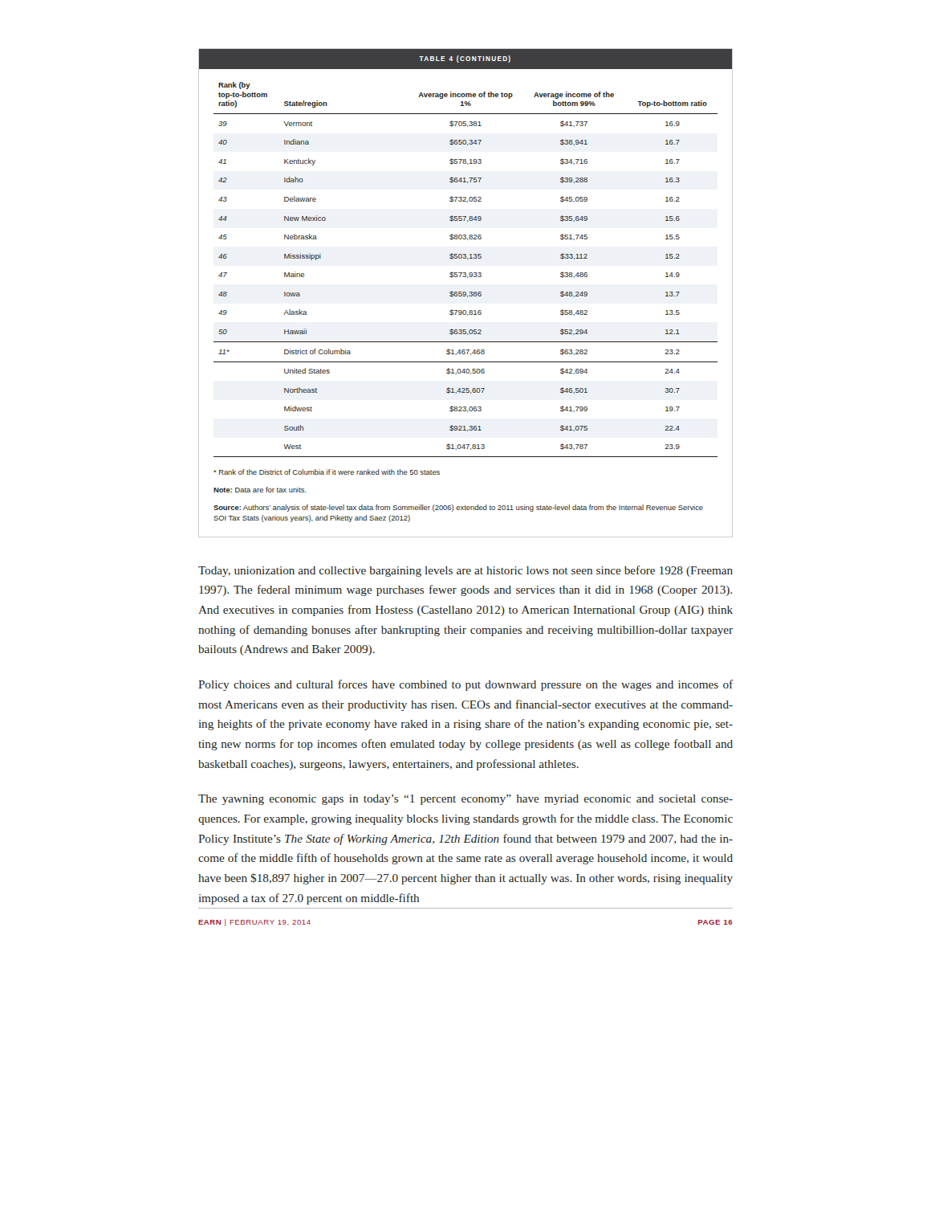Table 4 (Continued)
| Rank (by top-to-bottom ratio) | State/region | Average income of the top 1% | Average income of the bottom 99% | Top-to-bottom ratio |
| --- | --- | --- | --- | --- |
| 39 | Vermont | $705,381 | $41,737 | 16.9 |
| 40 | Indiana | $650,347 | $38,941 | 16.7 |
| 41 | Kentucky | $578,193 | $34,716 | 16.7 |
| 42 | Idaho | $641,757 | $39,288 | 16.3 |
| 43 | Delaware | $732,052 | $45,059 | 16.2 |
| 44 | New Mexico | $557,849 | $35,649 | 15.6 |
| 45 | Nebraska | $803,826 | $51,745 | 15.5 |
| 46 | Mississippi | $503,135 | $33,112 | 15.2 |
| 47 | Maine | $573,933 | $38,486 | 14.9 |
| 48 | Iowa | $659,386 | $48,249 | 13.7 |
| 49 | Alaska | $790,816 | $58,482 | 13.5 |
| 50 | Hawaii | $635,052 | $52,294 | 12.1 |
| 11* | District of Columbia | $1,467,468 | $63,282 | 23.2 |
| | United States | $1,040,506 | $42,694 | 24.4 |
| | Northeast | $1,425,607 | $46,501 | 30.7 |
| | Midwest | $823,063 | $41,799 | 19.7 |
| | South | $921,361 | $41,075 | 22.4 |
| | West | $1,047,813 | $43,787 | 23.9 |
* Rank of the District of Columbia if it were ranked with the 50 states
Note: Data are for tax units.
Source: Authors’ analysis of state-level tax data from Sommeiller (2006) extended to 2011 using state-level data from the Internal Revenue Service SOI Tax Stats (various years), and Piketty and Saez (2012)
Today, unionization and collective bargaining levels are at historic lows not seen since before 1928 (Freeman 1997). The federal minimum wage purchases fewer goods and services than it did in 1968 (Cooper 2013). And executives in companies from Hostess (Castellano 2012) to American International Group (AIG) think nothing of demanding bonuses after bankrupting their companies and receiving multibillion-dollar taxpayer bailouts (Andrews and Baker 2009).
Policy choices and cultural forces have combined to put downward pressure on the wages and incomes of most Americans even as their productivity has risen. CEOs and financial-sector executives at the commanding heights of the private economy have raked in a rising share of the nation’s expanding economic pie, setting new norms for top incomes often emulated today by college presidents (as well as college football and basketball coaches), surgeons, lawyers, entertainers, and professional athletes.
The yawning economic gaps in today’s “1 percent economy” have myriad economic and societal consequences. For example, growing inequality blocks living standards growth for the middle class. The Economic Policy Institute’s The State of Working America, 12th Edition found that between 1979 and 2007, had the income of the middle fifth of households grown at the same rate as overall average household income, it would have been $18,897 higher in 2007—27.0 percent higher than it actually was. In other words, rising inequality imposed a tax of 27.0 percent on middle-fifth
EARN | February 19, 2014
Page 16